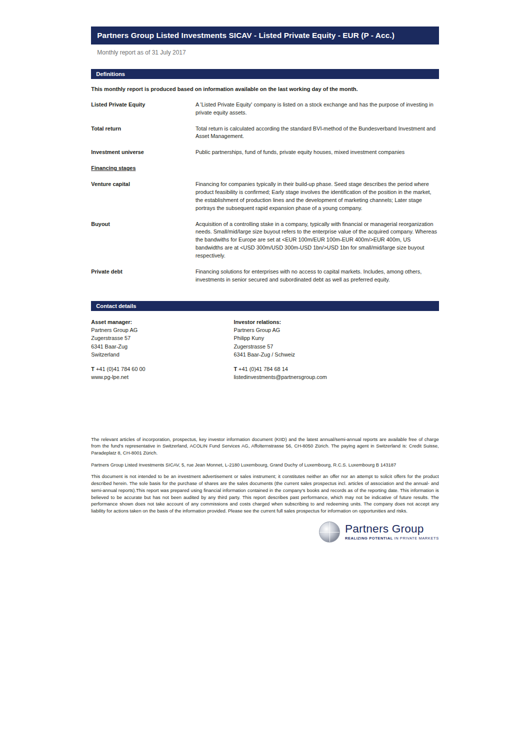Partners Group Listed Investments SICAV - Listed Private Equity - EUR (P - Acc.)
Monthly report as of 31 July 2017
Definitions
This monthly report is produced based on information available on the last working day of the month.
| Listed Private Equity | A 'Listed Private Equity' company is listed on a stock exchange and has the purpose of investing in private equity assets. |
| Total return | Total return is calculated according the standard BVI-method of the Bundesverband Investment and Asset Management. |
| Investment universe | Public partnerships, fund of funds, private equity houses, mixed investment companies |
| Financing stages | |
| Venture capital | Financing for companies typically in their build-up phase. Seed stage describes the period where product feasibility is confirmed; Early stage involves the identification of the position in the market, the establishment of production lines and the development of marketing channels; Later stage portrays the subsequent rapid expansion phase of a young company. |
| Buyout | Acquisition of a controlling stake in a company, typically with financial or managerial reorganization needs. Small/mid/large size buyout refers to the enterprise value of the acquired company. Whereas the bandwiths for Europe are set at <EUR 100m/EUR 100m-EUR 400m/>EUR 400m, US bandwidths are at <USD 300m/USD 300m-USD 1bn/>USD 1bn for small/mid/large size buyout respectively. |
| Private debt | Financing solutions for enterprises with no access to capital markets. Includes, among others, investments in senior secured and subordinated debt as well as preferred equity. |
Contact details
Asset manager:
Partners Group AG
Zugerstrasse 57
6341 Baar-Zug
Switzerland
T +41 (0)41 784 60 00
www.pg-lpe.net
Investor relations:
Partners Group AG
Philipp Kuny
Zugerstrasse 57
6341 Baar-Zug / Schweiz
T +41 (0)41 784 68 14
listedinvestments@partnersgroup.com
The relevant articles of incorporation, prospectus, key investor information document (KIID) and the latest annual/semi-annual reports are available free of charge from the fund's representative in Switzerland, ACOLIN Fund Services AG, Affolternstrasse 56, CH-8050 Zürich. The paying agent in Switzerland is: Credit Suisse, Paradeplatz 8, CH-8001 Zürich.
Partners Group Listed Investments SICAV, 5, rue Jean Monnet, L-2180 Luxembourg, Grand Duchy of Luxembourg, R.C.S. Luxembourg B 143187
This document is not intended to be an investment advertisement or sales instrument; it constitutes neither an offer nor an attempt to solicit offers for the product described herein. The sole basis for the purchase of shares are the sales documents (the current sales prospectus incl. articles of association and the annual- and semi-annual reports).This report was prepared using financial information contained in the company's books and records as of the reporting date. This information is believed to be accurate but has not been audited by any third party. This report describes past performance, which may not be indicative of future results. The performance shown does not take account of any commissions and costs charged when subscribing to and redeeming units. The company does not accept any liability for actions taken on the basis of the information provided. Please see the current full sales prospectus for information on opportunities and risks.
Partners Group
REALIZING POTENTIAL IN PRIVATE MARKETS